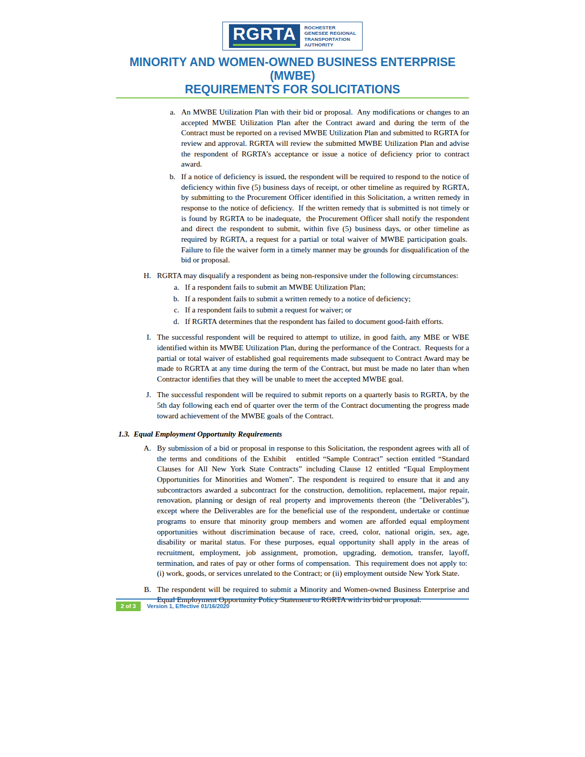| RGRTA | ROCHESTER GENESEE REGIONAL TRANSPORTATION AUTHORITY |
MINORITY AND WOMEN-OWNED BUSINESS ENTERPRISE (MWBE)
REQUIREMENTS FOR SOLICITATIONS
An MWBE Utilization Plan with their bid or proposal. Any modifications or changes to an accepted MWBE Utilization Plan after the Contract award and during the term of the Contract must be reported on a revised MWBE Utilization Plan and submitted to RGRTA for review and approval. RGRTA will review the submitted MWBE Utilization Plan and advise the respondent of RGRTA’s acceptance or issue a notice of deficiency prior to contract award.
If a notice of deficiency is issued, the respondent will be required to respond to the notice of deficiency within five (5) business days of receipt, or other timeline as required by RGRTA, by submitting to the Procurement Officer identified in this Solicitation, a written remedy in response to the notice of deficiency. If the written remedy that is submitted is not timely or is found by RGRTA to be inadequate, the Procurement Officer shall notify the respondent and direct the respondent to submit, within five (5) business days, or other timeline as required by RGRTA, a request for a partial or total waiver of MWBE participation goals. Failure to file the waiver form in a timely manner may be grounds for disqualification of the bid or proposal.
RGRTA may disqualify a respondent as being non-responsive under the following circumstances:
If a respondent fails to submit an MWBE Utilization Plan;
If a respondent fails to submit a written remedy to a notice of deficiency;
If a respondent fails to submit a request for waiver; or
If RGRTA determines that the respondent has failed to document good-faith efforts.
The successful respondent will be required to attempt to utilize, in good faith, any MBE or WBE identified within its MWBE Utilization Plan, during the performance of the Contract. Requests for a partial or total waiver of established goal requirements made subsequent to Contract Award may be made to RGRTA at any time during the term of the Contract, but must be made no later than when Contractor identifies that they will be unable to meet the accepted MWBE goal.
The successful respondent will be required to submit reports on a quarterly basis to RGRTA, by the 5th day following each end of quarter over the term of the Contract documenting the progress made toward achievement of the MWBE goals of the Contract.
1.3. Equal Employment Opportunity Requirements
By submission of a bid or proposal in response to this Solicitation, the respondent agrees with all of the terms and conditions of the Exhibit entitled “Sample Contract” section entitled “Standard Clauses for All New York State Contracts” including Clause 12 entitled “Equal Employment Opportunities for Minorities and Women”. The respondent is required to ensure that it and any subcontractors awarded a subcontract for the construction, demolition, replacement, major repair, renovation, planning or design of real property and improvements thereon (the "Deliverables"), except where the Deliverables are for the beneficial use of the respondent, undertake or continue programs to ensure that minority group members and women are afforded equal employment opportunities without discrimination because of race, creed, color, national origin, sex, age, disability or marital status. For these purposes, equal opportunity shall apply in the areas of recruitment, employment, job assignment, promotion, upgrading, demotion, transfer, layoff, termination, and rates of pay or other forms of compensation. This requirement does not apply to: (i) work, goods, or services unrelated to the Contract; or (ii) employment outside New York State.
The respondent will be required to submit a Minority and Women-owned Business Enterprise and Equal Employment Opportunity Policy Statement to RGRTA with its bid or proposal.
2 of 3 Version 1, Effective 01/16/2020